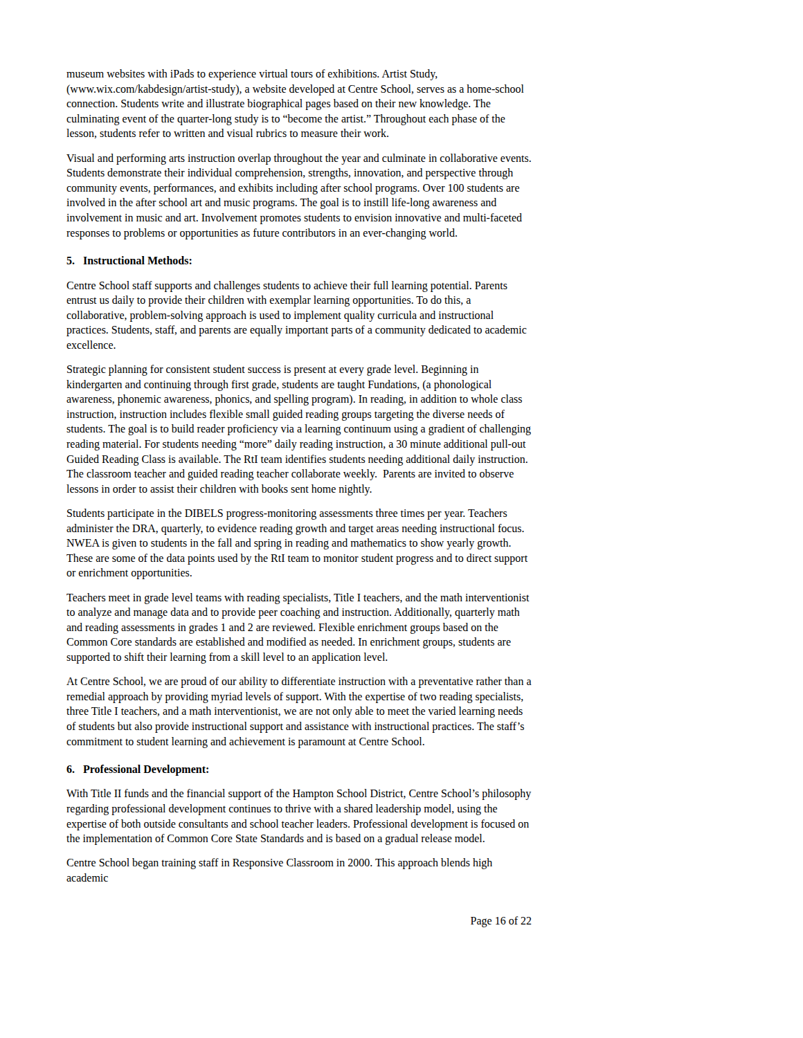museum websites with iPads to experience virtual tours of exhibitions. Artist Study,(www.wix.com/kabdesign/artist-study), a website developed at Centre School, serves as a home-school connection. Students write and illustrate biographical pages based on their new knowledge. The culminating event of the quarter-long study is to “become the artist.” Throughout each phase of the lesson, students refer to written and visual rubrics to measure their work.
Visual and performing arts instruction overlap throughout the year and culminate in collaborative events. Students demonstrate their individual comprehension, strengths, innovation, and perspective through community events, performances, and exhibits including after school programs. Over 100 students are involved in the after school art and music programs. The goal is to instill life-long awareness and involvement in music and art. Involvement promotes students to envision innovative and multi-faceted responses to problems or opportunities as future contributors in an ever-changing world.
5. Instructional Methods:
Centre School staff supports and challenges students to achieve their full learning potential. Parents entrust us daily to provide their children with exemplar learning opportunities. To do this, a collaborative, problem-solving approach is used to implement quality curricula and instructional practices. Students, staff, and parents are equally important parts of a community dedicated to academic excellence.
Strategic planning for consistent student success is present at every grade level. Beginning in kindergarten and continuing through first grade, students are taught Fundations, (a phonological awareness, phonemic awareness, phonics, and spelling program). In reading, in addition to whole class instruction, instruction includes flexible small guided reading groups targeting the diverse needs of students. The goal is to build reader proficiency via a learning continuum using a gradient of challenging reading material. For students needing “more” daily reading instruction, a 30 minute additional pull-out Guided Reading Class is available. The RtI team identifies students needing additional daily instruction. The classroom teacher and guided reading teacher collaborate weekly. Parents are invited to observe lessons in order to assist their children with books sent home nightly.
Students participate in the DIBELS progress-monitoring assessments three times per year. Teachers administer the DRA, quarterly, to evidence reading growth and target areas needing instructional focus. NWEA is given to students in the fall and spring in reading and mathematics to show yearly growth. These are some of the data points used by the RtI team to monitor student progress and to direct support or enrichment opportunities.
Teachers meet in grade level teams with reading specialists, Title I teachers, and the math interventionist to analyze and manage data and to provide peer coaching and instruction. Additionally, quarterly math and reading assessments in grades 1 and 2 are reviewed. Flexible enrichment groups based on the Common Core standards are established and modified as needed. In enrichment groups, students are supported to shift their learning from a skill level to an application level.
At Centre School, we are proud of our ability to differentiate instruction with a preventative rather than a remedial approach by providing myriad levels of support. With the expertise of two reading specialists, three Title I teachers, and a math interventionist, we are not only able to meet the varied learning needs of students but also provide instructional support and assistance with instructional practices. The staff’s commitment to student learning and achievement is paramount at Centre School.
6. Professional Development:
With Title II funds and the financial support of the Hampton School District, Centre School’s philosophy regarding professional development continues to thrive with a shared leadership model, using the expertise of both outside consultants and school teacher leaders. Professional development is focused on the implementation of Common Core State Standards and is based on a gradual release model.
Centre School began training staff in Responsive Classroom in 2000. This approach blends high academic
Page 16 of 22